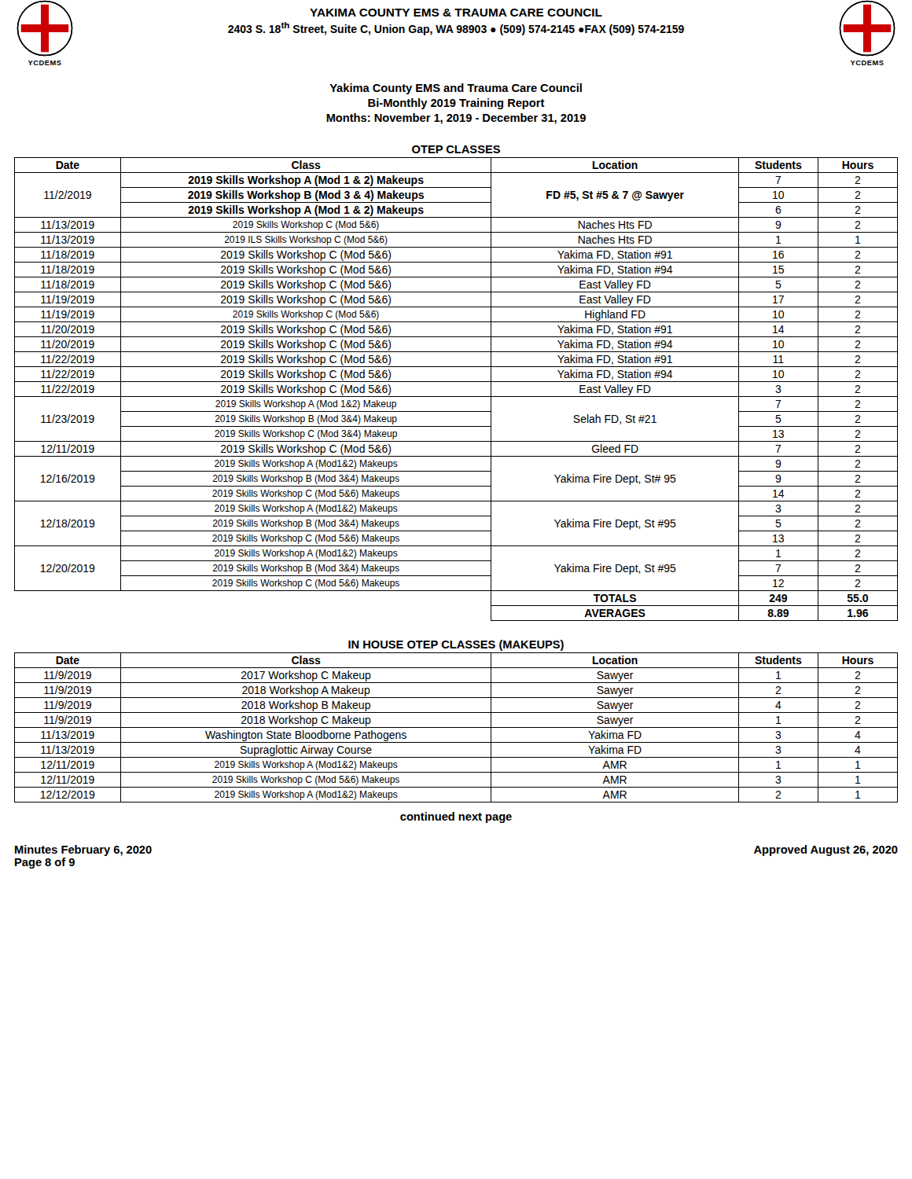YCDEMS
YAKIMA COUNTY EMS & TRAUMA CARE COUNCIL
2403 S. 18th Street, Suite C, Union Gap, WA 98903 ● (509) 574-2145 ●FAX (509) 574-2159
YCDEMS
Yakima County EMS and Trauma Care Council
Bi-Monthly 2019 Training Report
Months: November 1, 2019 - December 31, 2019
OTEP CLASSES
| Date | Class | Location | Students | Hours |
| --- | --- | --- | --- | --- |
| 11/2/2019 | 2019 Skills Workshop A (Mod 1 & 2) Makeups | FD #5, St #5 & 7 @ Sawyer | 7 | 2 |
| 2019 Skills Workshop B (Mod 3 & 4) Makeups | 10 | 2 |
| 2019 Skills Workshop A (Mod 1 & 2) Makeups | 6 | 2 |
| 11/13/2019 | 2019 Skills Workshop C (Mod 5&6) | Naches Hts FD | 9 | 2 |
| 11/13/2019 | 2019 ILS Skills Workshop C (Mod 5&6) | Naches Hts FD | 1 | 1 |
| 11/18/2019 | 2019 Skills Workshop C (Mod 5&6) | Yakima FD, Station #91 | 16 | 2 |
| 11/18/2019 | 2019 Skills Workshop C (Mod 5&6) | Yakima FD, Station #94 | 15 | 2 |
| 11/18/2019 | 2019 Skills Workshop C (Mod 5&6) | East Valley FD | 5 | 2 |
| 11/19/2019 | 2019 Skills Workshop C (Mod 5&6) | East Valley FD | 17 | 2 |
| 11/19/2019 | 2019 Skills Workshop C (Mod 5&6) | Highland FD | 10 | 2 |
| 11/20/2019 | 2019 Skills Workshop C (Mod 5&6) | Yakima FD, Station #91 | 14 | 2 |
| 11/20/2019 | 2019 Skills Workshop C (Mod 5&6) | Yakima FD, Station #94 | 10 | 2 |
| 11/22/2019 | 2019 Skills Workshop C (Mod 5&6) | Yakima FD, Station #91 | 11 | 2 |
| 11/22/2019 | 2019 Skills Workshop C (Mod 5&6) | Yakima FD, Station #94 | 10 | 2 |
| 11/22/2019 | 2019 Skills Workshop C (Mod 5&6) | East Valley FD | 3 | 2 |
| 11/23/2019 | 2019 Skills Workshop A (Mod 1&2) Makeup | Selah FD, St #21 | 7 | 2 |
| 2019 Skills Workshop B (Mod 3&4) Makeup | 5 | 2 |
| 2019 Skills Workshop C (Mod 3&4) Makeup | 13 | 2 |
| 12/11/2019 | 2019 Skills Workshop C (Mod 5&6) | Gleed FD | 7 | 2 |
| 12/16/2019 | 2019 Skills Workshop A (Mod1&2) Makeups | Yakima Fire Dept, St# 95 | 9 | 2 |
| 2019 Skills Workshop B (Mod 3&4) Makeups | 9 | 2 |
| 2019 Skills Workshop C (Mod 5&6) Makeups | 14 | 2 |
| 12/18/2019 | 2019 Skills Workshop A (Mod1&2) Makeups | Yakima Fire Dept, St #95 | 3 | 2 |
| 2019 Skills Workshop B (Mod 3&4) Makeups | 5 | 2 |
| 2019 Skills Workshop C (Mod 5&6) Makeups | 13 | 2 |
| 12/20/2019 | 2019 Skills Workshop A (Mod1&2) Makeups | Yakima Fire Dept, St #95 | 1 | 2 |
| 2019 Skills Workshop B (Mod 3&4) Makeups | 7 | 2 |
| 2019 Skills Workshop C (Mod 5&6) Makeups | 12 | 2 |
| | | TOTALS | 249 | 55.0 |
| | | AVERAGES | 8.89 | 1.96 |
IN HOUSE OTEP CLASSES (MAKEUPS)
| Date | Class | Location | Students | Hours |
| --- | --- | --- | --- | --- |
| 11/9/2019 | 2017 Workshop C Makeup | Sawyer | 1 | 2 |
| 11/9/2019 | 2018 Workshop A Makeup | Sawyer | 2 | 2 |
| 11/9/2019 | 2018 Workshop B Makeup | Sawyer | 4 | 2 |
| 11/9/2019 | 2018 Workshop C Makeup | Sawyer | 1 | 2 |
| 11/13/2019 | Washington State Bloodborne Pathogens | Yakima FD | 3 | 4 |
| 11/13/2019 | Supraglottic Airway Course | Yakima FD | 3 | 4 |
| 12/11/2019 | 2019 Skills Workshop A (Mod1&2) Makeups | AMR | 1 | 1 |
| 12/11/2019 | 2019 Skills Workshop C (Mod 5&6) Makeups | AMR | 3 | 1 |
| 12/12/2019 | 2019 Skills Workshop A (Mod1&2) Makeups | AMR | 2 | 1 |
continued next page
Minutes February 6, 2020
Page 8 of 9
Approved August 26, 2020